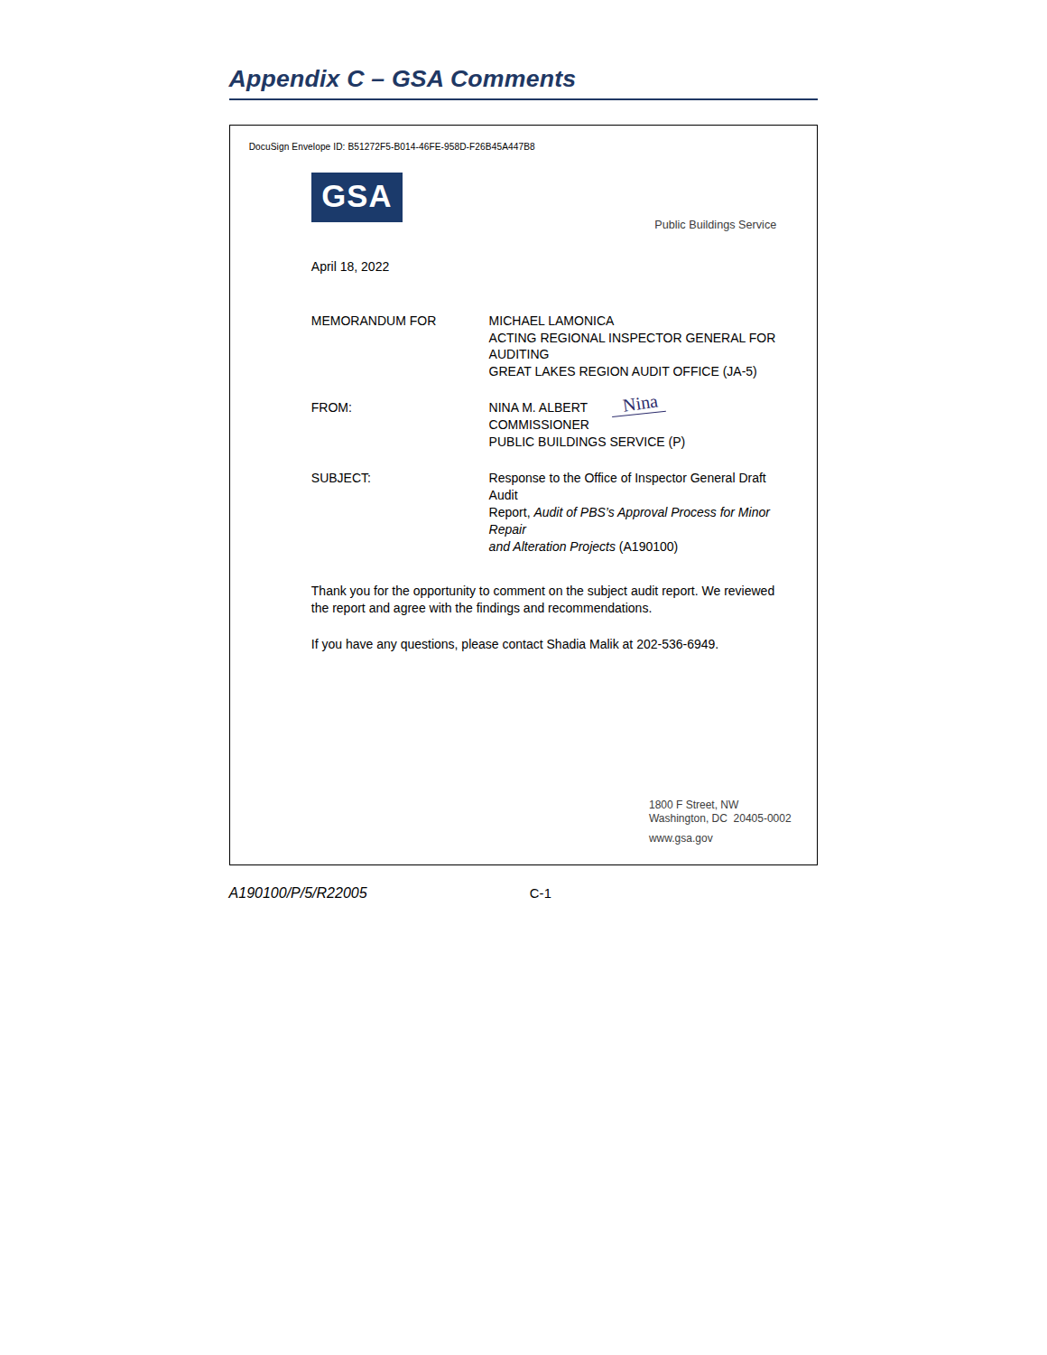Appendix C – GSA Comments
DocuSign Envelope ID: B51272F5-B014-46FE-958D-F26B45A447B8
GSA Public Buildings Service
April 18, 2022
| MEMORANDUM FOR | MICHAEL LAMONICA ACTING REGIONAL INSPECTOR GENERAL FOR AUDITING GREAT LAKES REGION AUDIT OFFICE (JA-5) |
| FROM: | NINA M. ALBERT COMMISSIONER PUBLIC BUILDINGS SERVICE (P) Nina |
| SUBJECT: | Response to the Office of Inspector General Draft Audit Report, Audit of PBS’s Approval Process for Minor Repair and Alteration Projects (A190100) |
Thank you for the opportunity to comment on the subject audit report. We reviewed the report and agree with the findings and recommendations.
If you have any questions, please contact Shadia Malik at 202-536-6949.
1800 F Street, NW
Washington, DC 20405-0002
www.gsa.gov
A190100/P/5/R22005
C-1